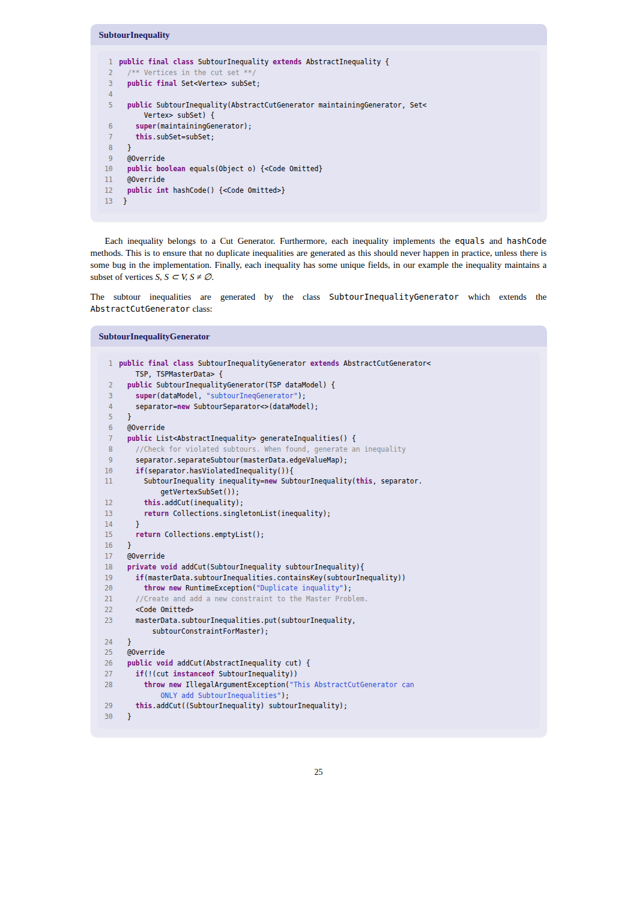SubtourInequality
1 public final class SubtourInequality extends AbstractInequality {
2  /** Vertices in the cut set **/
3  public final Set<Vertex> subSet;
4
5  public SubtourInequality(AbstractCutGenerator maintainingGenerator, Set<
      Vertex> subSet) {
6    super(maintainingGenerator);
7    this.subSet=subSet;
8  }
9  @Override
10  public boolean equals(Object o) {<Code Omitted}
11  @Override
12  public int hashCode() {<Code Omitted>}
13 }
Each inequality belongs to a Cut Generator. Furthermore, each inequality implements the equals and hashCode methods. This is to ensure that no duplicate inequalities are generated as this should never happen in practice, unless there is some bug in the implementation. Finally, each inequality has some unique fields, in our example the inequality maintains a subset of vertices S, S ⊂ V, S ≠ ∅.
The subtour inequalities are generated by the class SubtourInequalityGenerator which extends the AbstractCutGenerator class:
SubtourInequalityGenerator
1 public final class SubtourInequalityGenerator extends AbstractCutGenerator<
    TSP, TSPMasterData> {
2  public SubtourInequalityGenerator(TSP dataModel) {
3    super(dataModel, "subtourIneqGenerator");
4    separator=new SubtourSeparator<>(dataModel);
5  }
6  @Override
7  public List<AbstractInequality> generateInqualities() {
8    //Check for violated subtours. When found, generate an inequality
9    separator.separateSubtour(masterData.edgeValueMap);
10    if(separator.hasViolatedInequality()){
11      SubtourInequality inequality=new SubtourInequality(this, separator.
          getVertexSubSet());
12      this.addCut(inequality);
13      return Collections.singletonList(inequality);
14    }
15    return Collections.emptyList();
16  }
17  @Override
18  private void addCut(SubtourInequality subtourInequality){
19    if(masterData.subtourInequalities.containsKey(subtourInequality))
20      throw new RuntimeException("Duplicate inquality");
21    //Create and add a new constraint to the Master Problem.
22    <Code Omitted>
23    masterData.subtourInequalities.put(subtourInequality,
        subtourConstraintForMaster);
24  }
25  @Override
26  public void addCut(AbstractInequality cut) {
27    if(!(cut instanceof SubtourInequality))
28      throw new IllegalArgumentException("This AbstractCutGenerator can
          ONLY add SubtourInequalities");
29    this.addCut((SubtourInequality) subtourInequality);
30  }
25